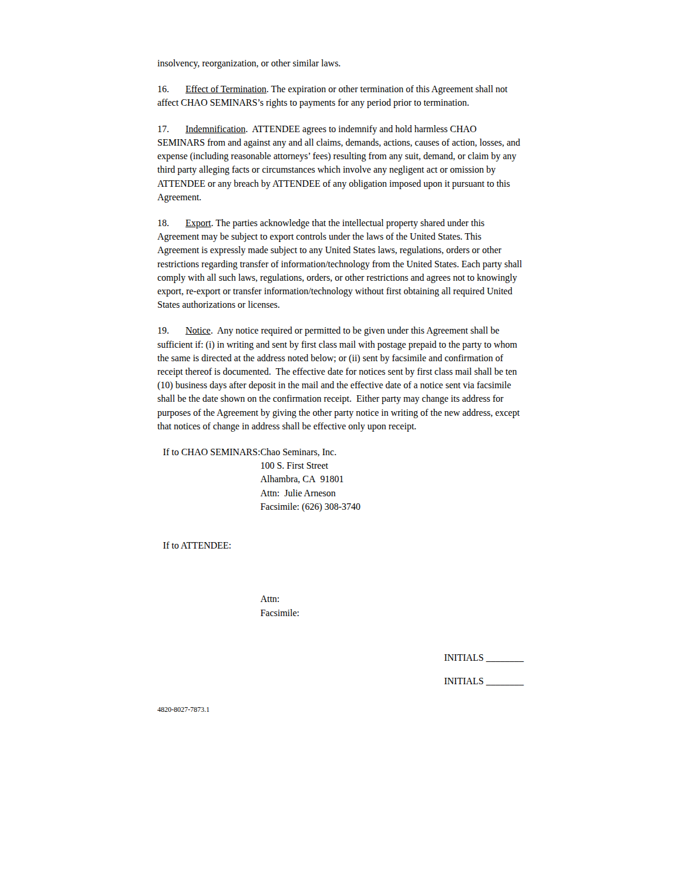insolvency, reorganization, or other similar laws.
16. Effect of Termination. The expiration or other termination of this Agreement shall not affect CHAO SEMINARS’s rights to payments for any period prior to termination.
17. Indemnification. ATTENDEE agrees to indemnify and hold harmless CHAO SEMINARS from and against any and all claims, demands, actions, causes of action, losses, and expense (including reasonable attorneys’ fees) resulting from any suit, demand, or claim by any third party alleging facts or circumstances which involve any negligent act or omission by ATTENDEE or any breach by ATTENDEE of any obligation imposed upon it pursuant to this Agreement.
18. Export. The parties acknowledge that the intellectual property shared under this Agreement may be subject to export controls under the laws of the United States. This Agreement is expressly made subject to any United States laws, regulations, orders or other restrictions regarding transfer of information/technology from the United States. Each party shall comply with all such laws, regulations, orders, or other restrictions and agrees not to knowingly export, re-export or transfer information/technology without first obtaining all required United States authorizations or licenses.
19. Notice. Any notice required or permitted to be given under this Agreement shall be sufficient if: (i) in writing and sent by first class mail with postage prepaid to the party to whom the same is directed at the address noted below; or (ii) sent by facsimile and confirmation of receipt thereof is documented. The effective date for notices sent by first class mail shall be ten (10) business days after deposit in the mail and the effective date of a notice sent via facsimile shall be the date shown on the confirmation receipt. Either party may change its address for purposes of the Agreement by giving the other party notice in writing of the new address, except that notices of change in address shall be effective only upon receipt.
| If to CHAO SEMINARS: | Chao Seminars, Inc. 100 S. First Street Alhambra, CA 91801 Attn: Julie Arneson Facsimile: (626) 308-3740 |
| If to ATTENDEE: | Attn: Facsimile: |
INITIALS ________
INITIALS ________
4820-8027-7873.1